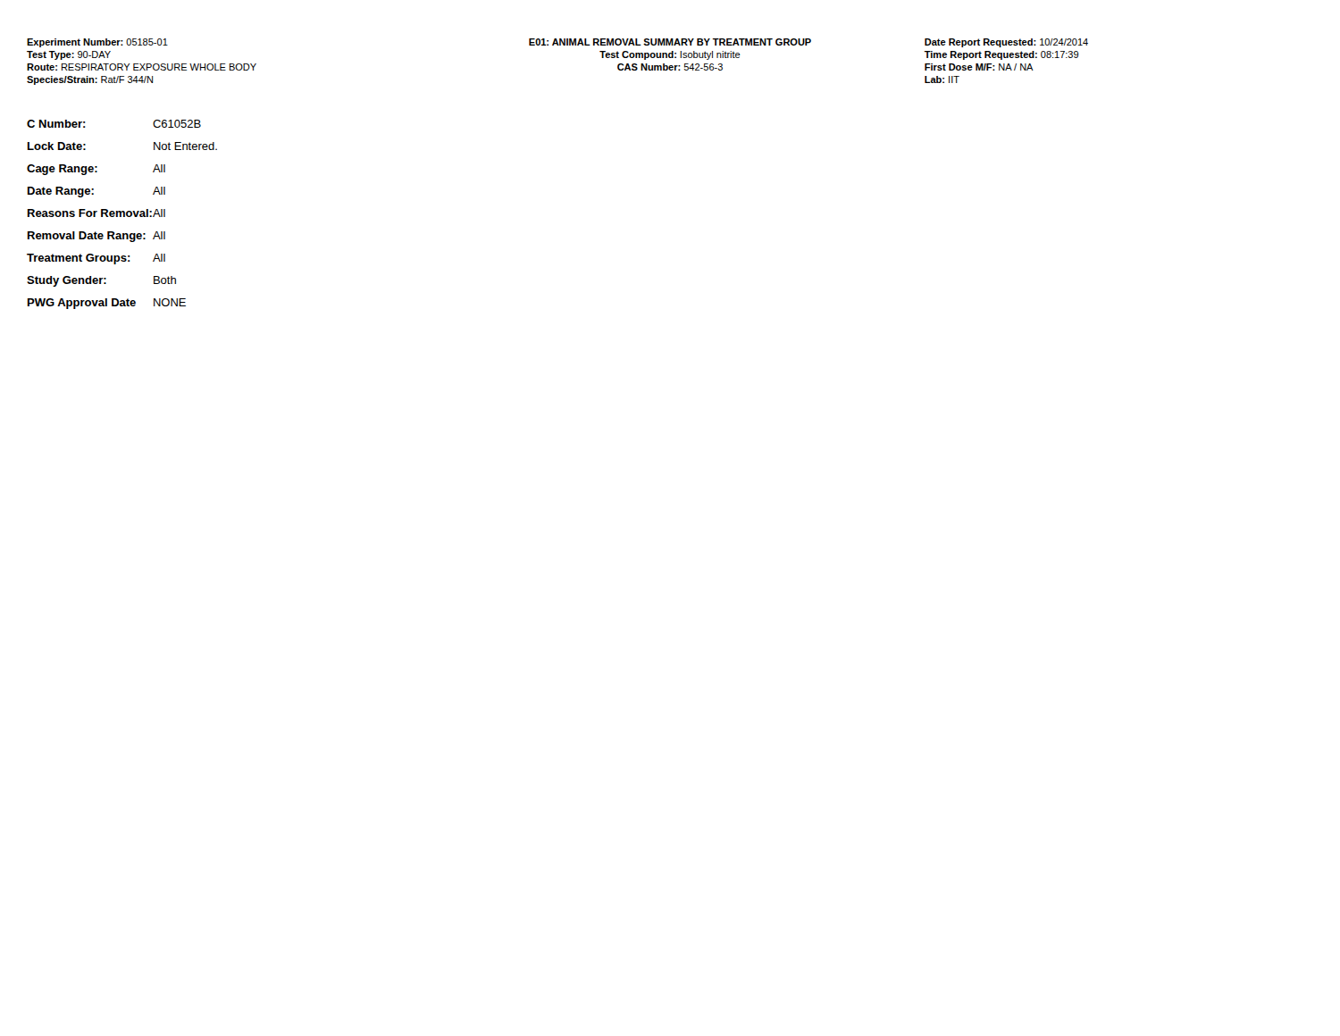| Experiment Number: 05185-01 | E01: ANIMAL REMOVAL SUMMARY BY TREATMENT GROUP | Date Report Requested: 10/24/2014 |
| Test Type: 90-DAY | Test Compound: Isobutyl nitrite | Time Report Requested: 08:17:39 |
| Route: RESPIRATORY EXPOSURE WHOLE BODY | CAS Number: 542-56-3 | First Dose M/F: NA / NA |
| Species/Strain: Rat/F 344/N | | Lab: IIT |
| C Number: | C61052B |
| Lock Date: | Not Entered. |
| Cage Range: | All |
| Date Range: | All |
| Reasons For Removal: | All |
| Removal Date Range: | All |
| Treatment Groups: | All |
| Study Gender: | Both |
| PWG Approval Date | NONE |